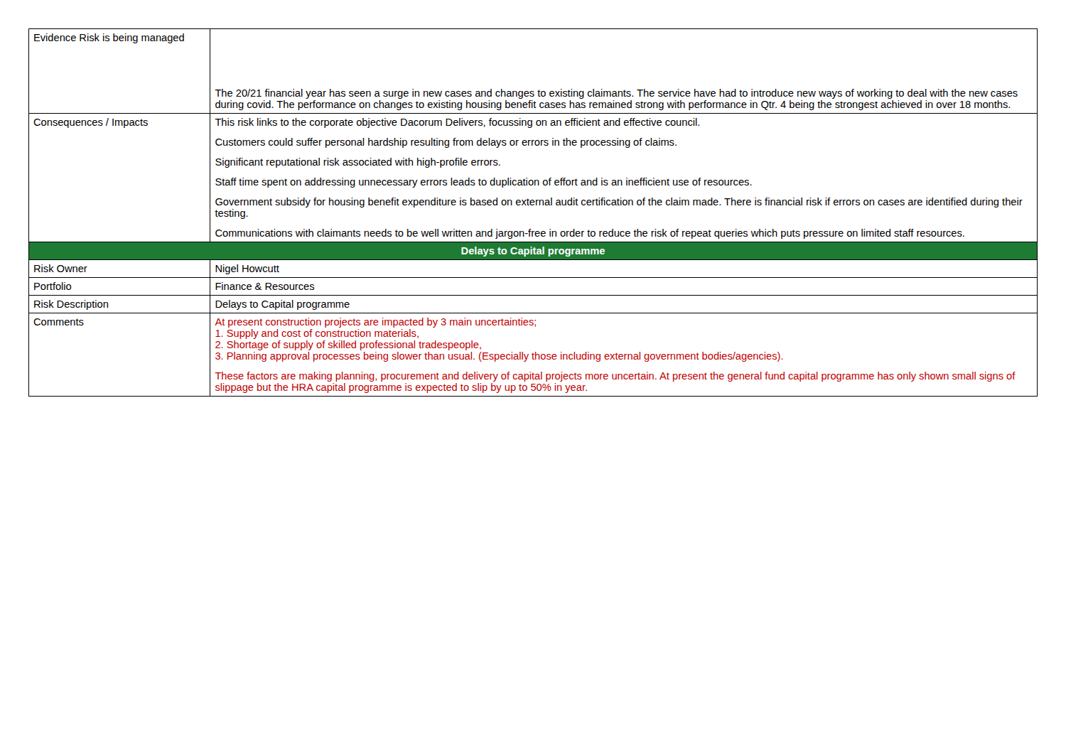| Evidence Risk is being managed | The 20/21 financial year has seen a surge in new cases and changes to existing claimants. The service have had to introduce new ways of working to deal with the new cases during covid. The performance on changes to existing housing benefit cases has remained strong with performance in Qtr. 4 being the strongest achieved in over 18 months. |
| Consequences / Impacts | This risk links to the corporate objective Dacorum Delivers, focussing on an efficient and effective council. Customers could suffer personal hardship resulting from delays or errors in the processing of claims. Significant reputational risk associated with high-profile errors. Staff time spent on addressing unnecessary errors leads to duplication of effort and is an inefficient use of resources. Government subsidy for housing benefit expenditure is based on external audit certification of the claim made. There is financial risk if errors on cases are identified during their testing. Communications with claimants needs to be well written and jargon-free in order to reduce the risk of repeat queries which puts pressure on limited staff resources. |
| Delays to Capital programme |
| Risk Owner | Nigel Howcutt |
| Portfolio | Finance & Resources |
| Risk Description | Delays to Capital programme |
| Comments | At present construction projects are impacted by 3 main uncertainties; 1. Supply and cost of construction materials, 2. Shortage of supply of skilled professional tradespeople, 3. Planning approval processes being slower than usual. (Especially those including external government bodies/agencies). These factors are making planning, procurement and delivery of capital projects more uncertain. At present the general fund capital programme has only shown small signs of slippage but the HRA capital programme is expected to slip by up to 50% in year. |